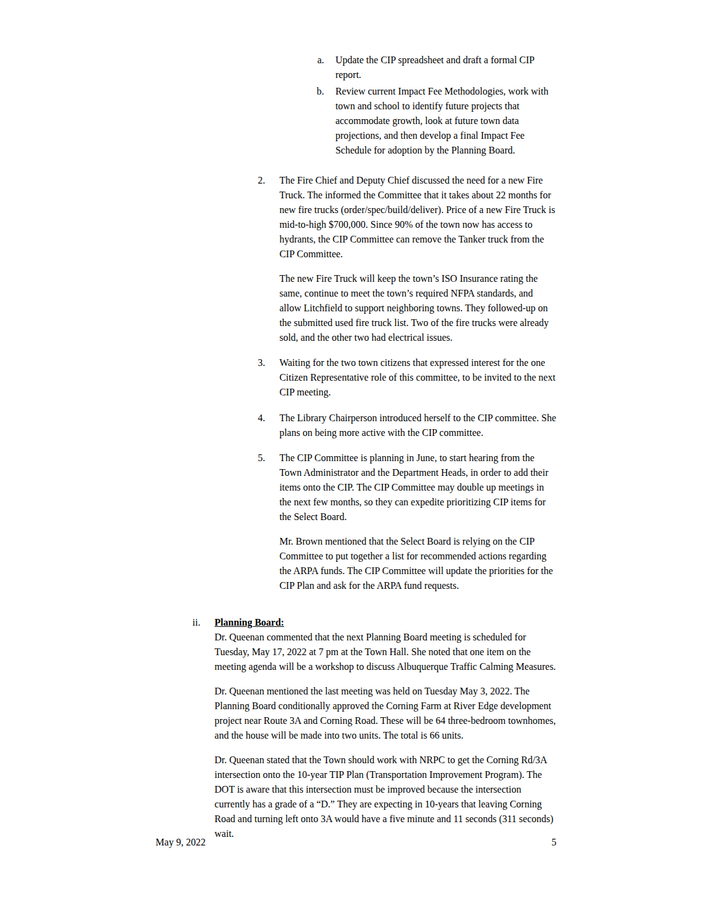Update the CIP spreadsheet and draft a formal CIP report.
Review current Impact Fee Methodologies, work with town and school to identify future projects that accommodate growth, look at future town data projections, and then develop a final Impact Fee Schedule for adoption by the Planning Board.
The Fire Chief and Deputy Chief discussed the need for a new Fire Truck. The informed the Committee that it takes about 22 months for new fire trucks (order/spec/build/deliver). Price of a new Fire Truck is mid-to-high $700,000. Since 90% of the town now has access to hydrants, the CIP Committee can remove the Tanker truck from the CIP Committee.
The new Fire Truck will keep the town’s ISO Insurance rating the same, continue to meet the town’s required NFPA standards, and allow Litchfield to support neighboring towns. They followed-up on the submitted used fire truck list. Two of the fire trucks were already sold, and the other two had electrical issues.
Waiting for the two town citizens that expressed interest for the one Citizen Representative role of this committee, to be invited to the next CIP meeting.
The Library Chairperson introduced herself to the CIP committee. She plans on being more active with the CIP committee.
The CIP Committee is planning in June, to start hearing from the Town Administrator and the Department Heads, in order to add their items onto the CIP. The CIP Committee may double up meetings in the next few months, so they can expedite prioritizing CIP items for the Select Board.
Mr. Brown mentioned that the Select Board is relying on the CIP Committee to put together a list for recommended actions regarding the ARPA funds. The CIP Committee will update the priorities for the CIP Plan and ask for the ARPA fund requests.
Planning Board:
Dr. Queenan commented that the next Planning Board meeting is scheduled for Tuesday, May 17, 2022 at 7 pm at the Town Hall. She noted that one item on the meeting agenda will be a workshop to discuss Albuquerque Traffic Calming Measures.
Dr. Queenan mentioned the last meeting was held on Tuesday May 3, 2022. The Planning Board conditionally approved the Corning Farm at River Edge development project near Route 3A and Corning Road. These will be 64 three-bedroom townhomes, and the house will be made into two units. The total is 66 units.
Dr. Queenan stated that the Town should work with NRPC to get the Corning Rd/3A intersection onto the 10-year TIP Plan (Transportation Improvement Program). The DOT is aware that this intersection must be improved because the intersection currently has a grade of a “D.” They are expecting in 10-years that leaving Corning Road and turning left onto 3A would have a five minute and 11 seconds (311 seconds) wait.
May 9, 2022 5